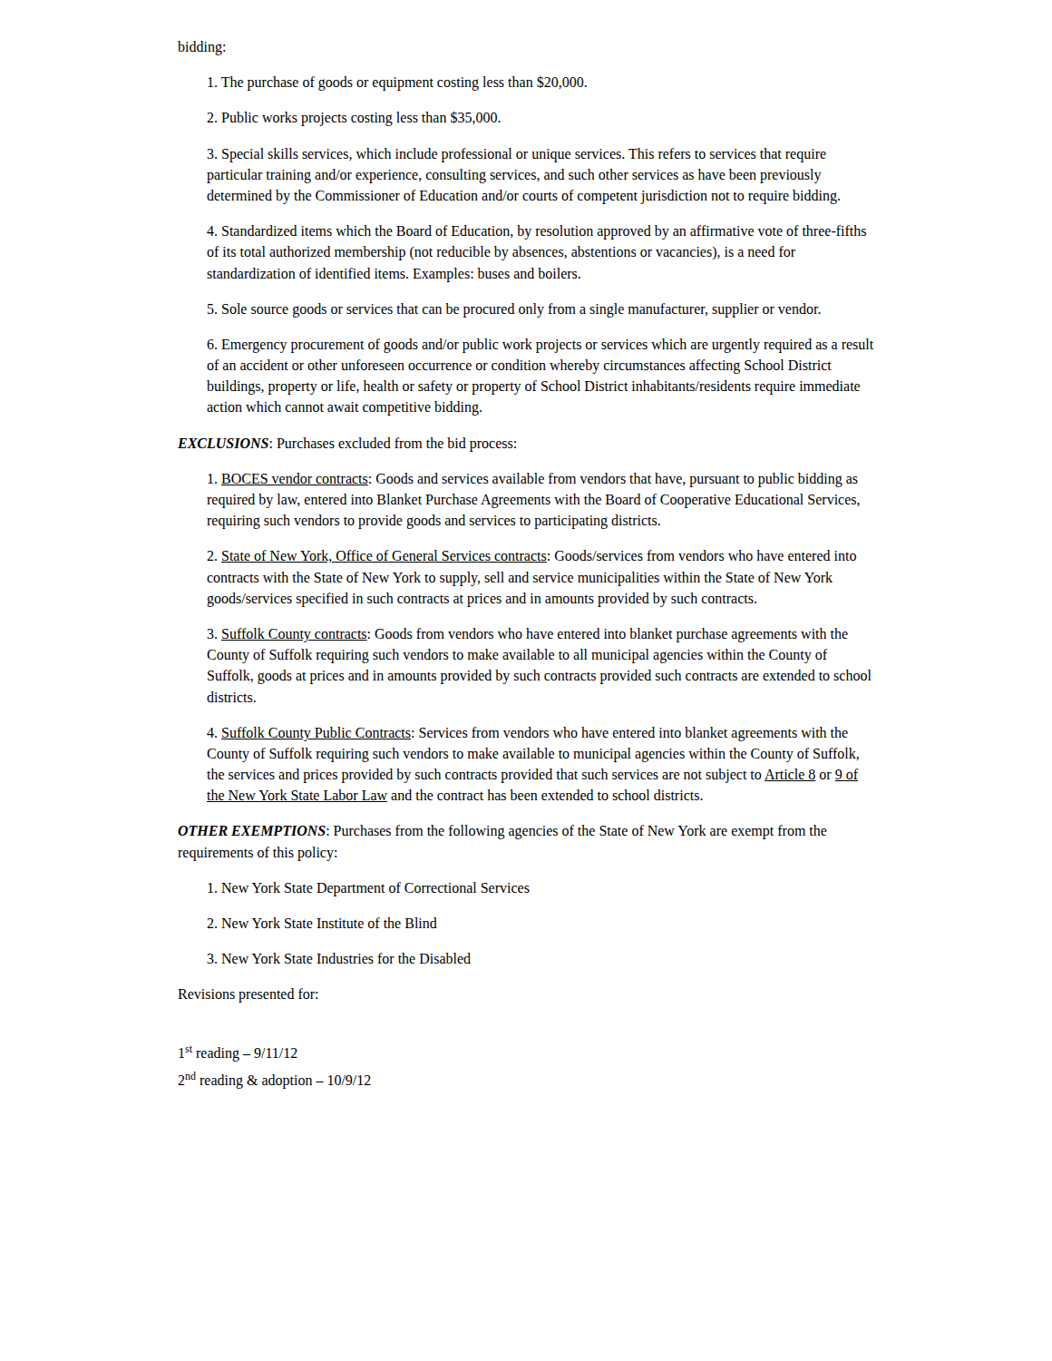bidding:
1. The purchase of goods or equipment costing less than $20,000.
2. Public works projects costing less than $35,000.
3. Special skills services, which include professional or unique services. This refers to services that require particular training and/or experience, consulting services, and such other services as have been previously determined by the Commissioner of Education and/or courts of competent jurisdiction not to require bidding.
4. Standardized items which the Board of Education, by resolution approved by an affirmative vote of three-fifths of its total authorized membership (not reducible by absences, abstentions or vacancies), is a need for standardization of identified items. Examples: buses and boilers.
5. Sole source goods or services that can be procured only from a single manufacturer, supplier or vendor.
6. Emergency procurement of goods and/or public work projects or services which are urgently required as a result of an accident or other unforeseen occurrence or condition whereby circumstances affecting School District buildings, property or life, health or safety or property of School District inhabitants/residents require immediate action which cannot await competitive bidding.
EXCLUSIONS: Purchases excluded from the bid process:
1. BOCES vendor contracts: Goods and services available from vendors that have, pursuant to public bidding as required by law, entered into Blanket Purchase Agreements with the Board of Cooperative Educational Services, requiring such vendors to provide goods and services to participating districts.
2. State of New York, Office of General Services contracts: Goods/services from vendors who have entered into contracts with the State of New York to supply, sell and service municipalities within the State of New York goods/services specified in such contracts at prices and in amounts provided by such contracts.
3. Suffolk County contracts: Goods from vendors who have entered into blanket purchase agreements with the County of Suffolk requiring such vendors to make available to all municipal agencies within the County of Suffolk, goods at prices and in amounts provided by such contracts provided such contracts are extended to school districts.
4. Suffolk County Public Contracts: Services from vendors who have entered into blanket agreements with the County of Suffolk requiring such vendors to make available to municipal agencies within the County of Suffolk, the services and prices provided by such contracts provided that such services are not subject to Article 8 or 9 of the New York State Labor Law and the contract has been extended to school districts.
OTHER EXEMPTIONS: Purchases from the following agencies of the State of New York are exempt from the requirements of this policy:
1. New York State Department of Correctional Services
2. New York State Institute of the Blind
3. New York State Industries for the Disabled
Revisions presented for:
1st reading – 9/11/12
2nd reading & adoption – 10/9/12